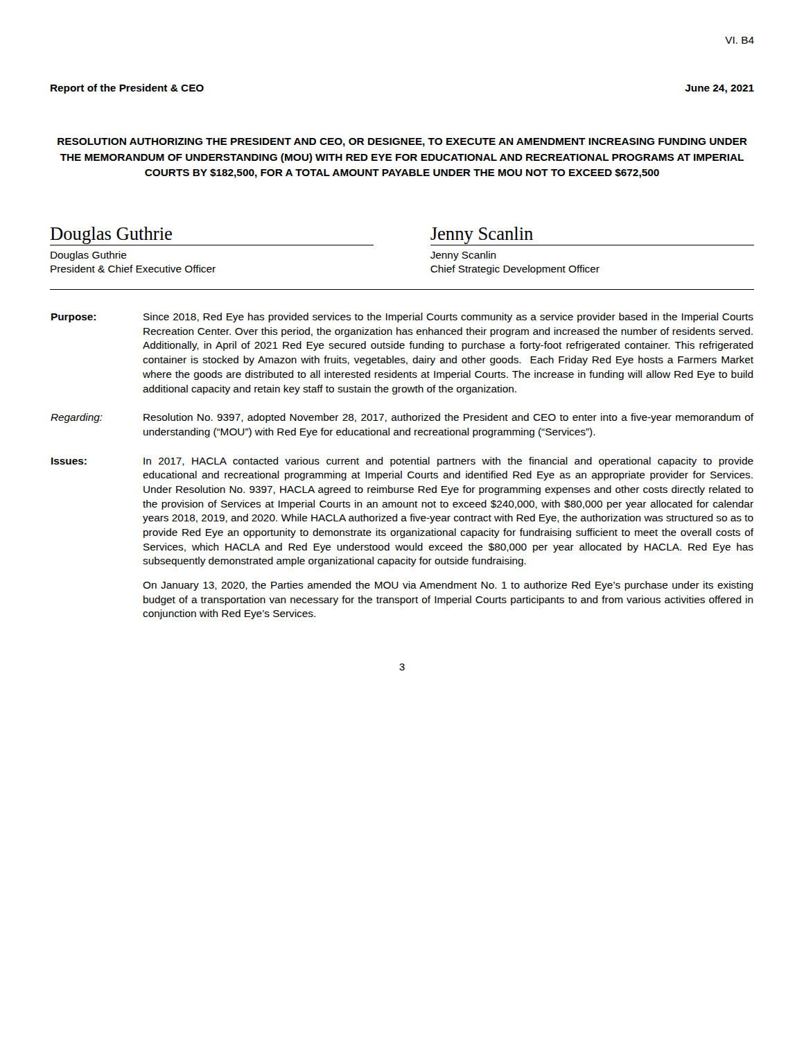VI. B4
Report of the President & CEO June 24, 2021
Resolution Authorizing the President and CEO, or Designee, to Execute an Amendment Increasing Funding Under the Memorandum of Understanding (MOU) with Red Eye for Educational and Recreational Programs at Imperial Courts by $182,500, for a Total Amount Payable Under the MOU Not to Exceed $672,500
Douglas Guthrie
Douglas Guthrie
President & Chief Executive Officer
Jenny Scanlin
Jenny Scanlin
Chief Strategic Development Officer
| Purpose: | Since 2018, Red Eye has provided services to the Imperial Courts community as a service provider based in the Imperial Courts Recreation Center. Over this period, the organization has enhanced their program and increased the number of residents served. Additionally, in April of 2021 Red Eye secured outside funding to purchase a forty-foot refrigerated container. This refrigerated container is stocked by Amazon with fruits, vegetables, dairy and other goods. Each Friday Red Eye hosts a Farmers Market where the goods are distributed to all interested residents at Imperial Courts. The increase in funding will allow Red Eye to build additional capacity and retain key staff to sustain the growth of the organization. |
| Regarding: | Resolution No. 9397, adopted November 28, 2017, authorized the President and CEO to enter into a five-year memorandum of understanding (“MOU”) with Red Eye for educational and recreational programming (“Services”). |
| Issues: | In 2017, HACLA contacted various current and potential partners with the financial and operational capacity to provide educational and recreational programming at Imperial Courts and identified Red Eye as an appropriate provider for Services. Under Resolution No. 9397, HACLA agreed to reimburse Red Eye for programming expenses and other costs directly related to the provision of Services at Imperial Courts in an amount not to exceed $240,000, with $80,000 per year allocated for calendar years 2018, 2019, and 2020. While HACLA authorized a five-year contract with Red Eye, the authorization was structured so as to provide Red Eye an opportunity to demonstrate its organizational capacity for fundraising sufficient to meet the overall costs of Services, which HACLA and Red Eye understood would exceed the $80,000 per year allocated by HACLA. Red Eye has subsequently demonstrated ample organizational capacity for outside fundraising. On January 13, 2020, the Parties amended the MOU via Amendment No. 1 to authorize Red Eye’s purchase under its existing budget of a transportation van necessary for the transport of Imperial Courts participants to and from various activities offered in conjunction with Red Eye’s Services. |
3